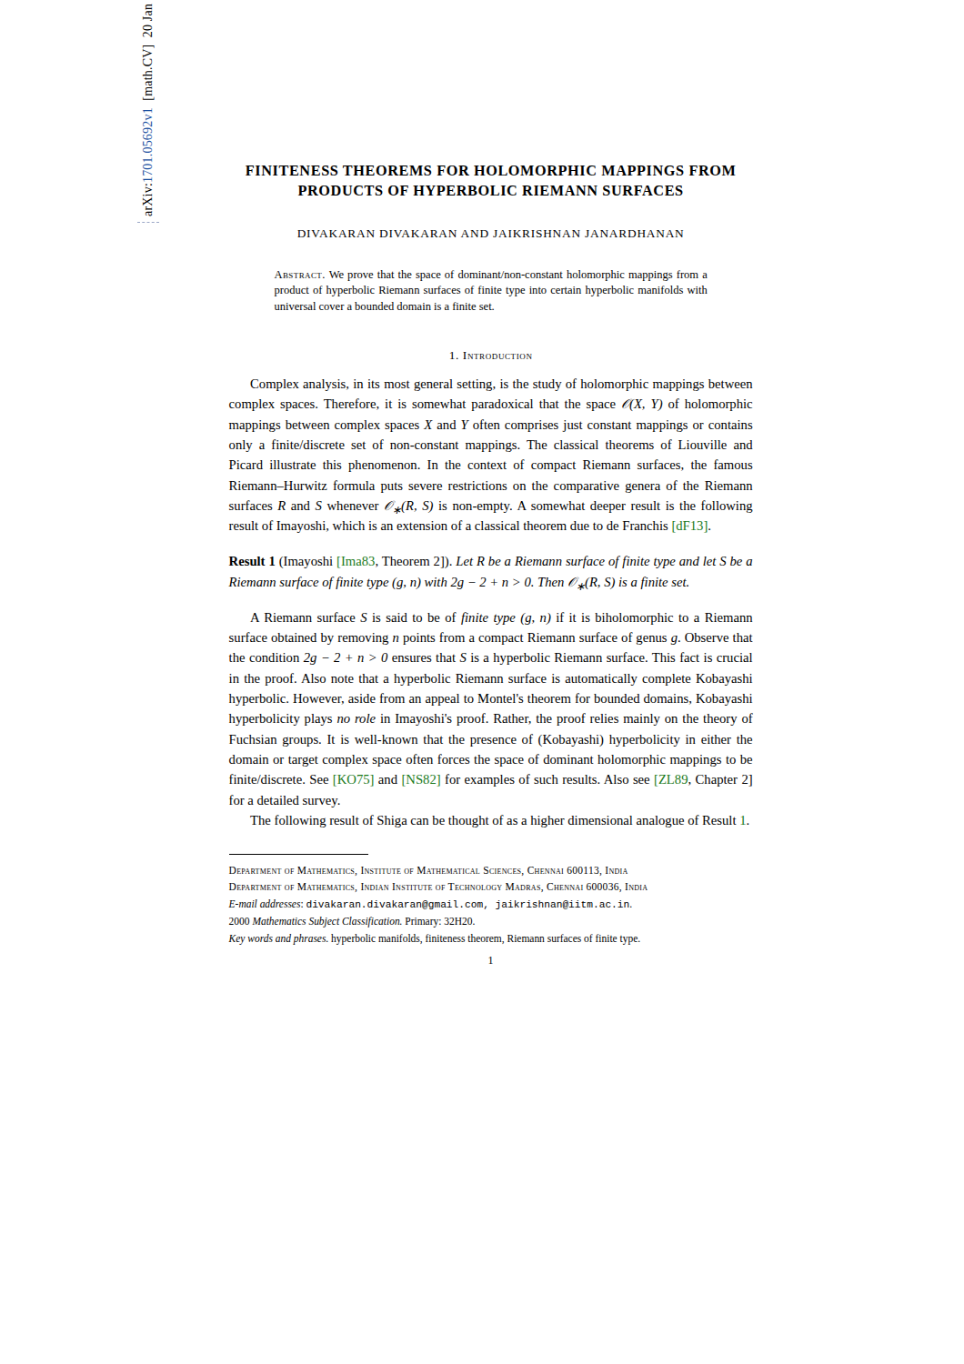arXiv:1701.05692v1 [math.CV] 20 Jan 2017
Finiteness theorems for holomorphic mappings from
products of hyperbolic Riemann surfaces
Divakaran Divakaran and Jaikrishnan Janardhanan
Abstract. We prove that the space of dominant/non-constant holomorphic mappings from a product of hyperbolic Riemann surfaces of finite type into certain hyperbolic manifolds with universal cover a bounded domain is a finite set.
1. Introduction
Complex analysis, in its most general setting, is the study of holomorphic mappings between complex spaces. Therefore, it is somewhat paradoxical that the space 𝒪(X, Y) of holomorphic mappings between complex spaces X and Y often comprises just constant mappings or contains only a finite/discrete set of non-constant mappings. The classical theorems of Liouville and Picard illustrate this phenomenon. In the context of compact Riemann surfaces, the famous Riemann–Hurwitz formula puts severe restrictions on the comparative genera of the Riemann surfaces R and S whenever 𝒪∗(R, S) is non-empty. A somewhat deeper result is the following result of Imayoshi, which is an extension of a classical theorem due to de Franchis [dF13].
Result 1 (Imayoshi [Ima83, Theorem 2]). Let R be a Riemann surface of finite type and let S be a Riemann surface of finite type (g, n) with 2g − 2 + n > 0. Then 𝒪∗(R, S) is a finite set.
A Riemann surface S is said to be of finite type (g, n) if it is biholomorphic to a Riemann surface obtained by removing n points from a compact Riemann surface of genus g. Observe that the condition 2g − 2 + n > 0 ensures that S is a hyperbolic Riemann surface. This fact is crucial in the proof. Also note that a hyperbolic Riemann surface is automatically complete Kobayashi hyperbolic. However, aside from an appeal to Montel's theorem for bounded domains, Kobayashi hyperbolicity plays no role in Imayoshi's proof. Rather, the proof relies mainly on the theory of Fuchsian groups. It is well-known that the presence of (Kobayashi) hyperbolicity in either the domain or target complex space often forces the space of dominant holomorphic mappings to be finite/discrete. See [KO75] and [NS82] for examples of such results. Also see [ZL89, Chapter 2] for a detailed survey.
The following result of Shiga can be thought of as a higher dimensional analogue of Result 1.
Department of Mathematics, Institute of Mathematical Sciences, Chennai 600113, India
Department of Mathematics, Indian Institute of Technology Madras, Chennai 600036, India
E-mail addresses: divakaran.divakaran@gmail.com, jaikrishnan@iitm.ac.in.
2000 Mathematics Subject Classification. Primary: 32H20.
Key words and phrases. hyperbolic manifolds, finiteness theorem, Riemann surfaces of finite type.
1